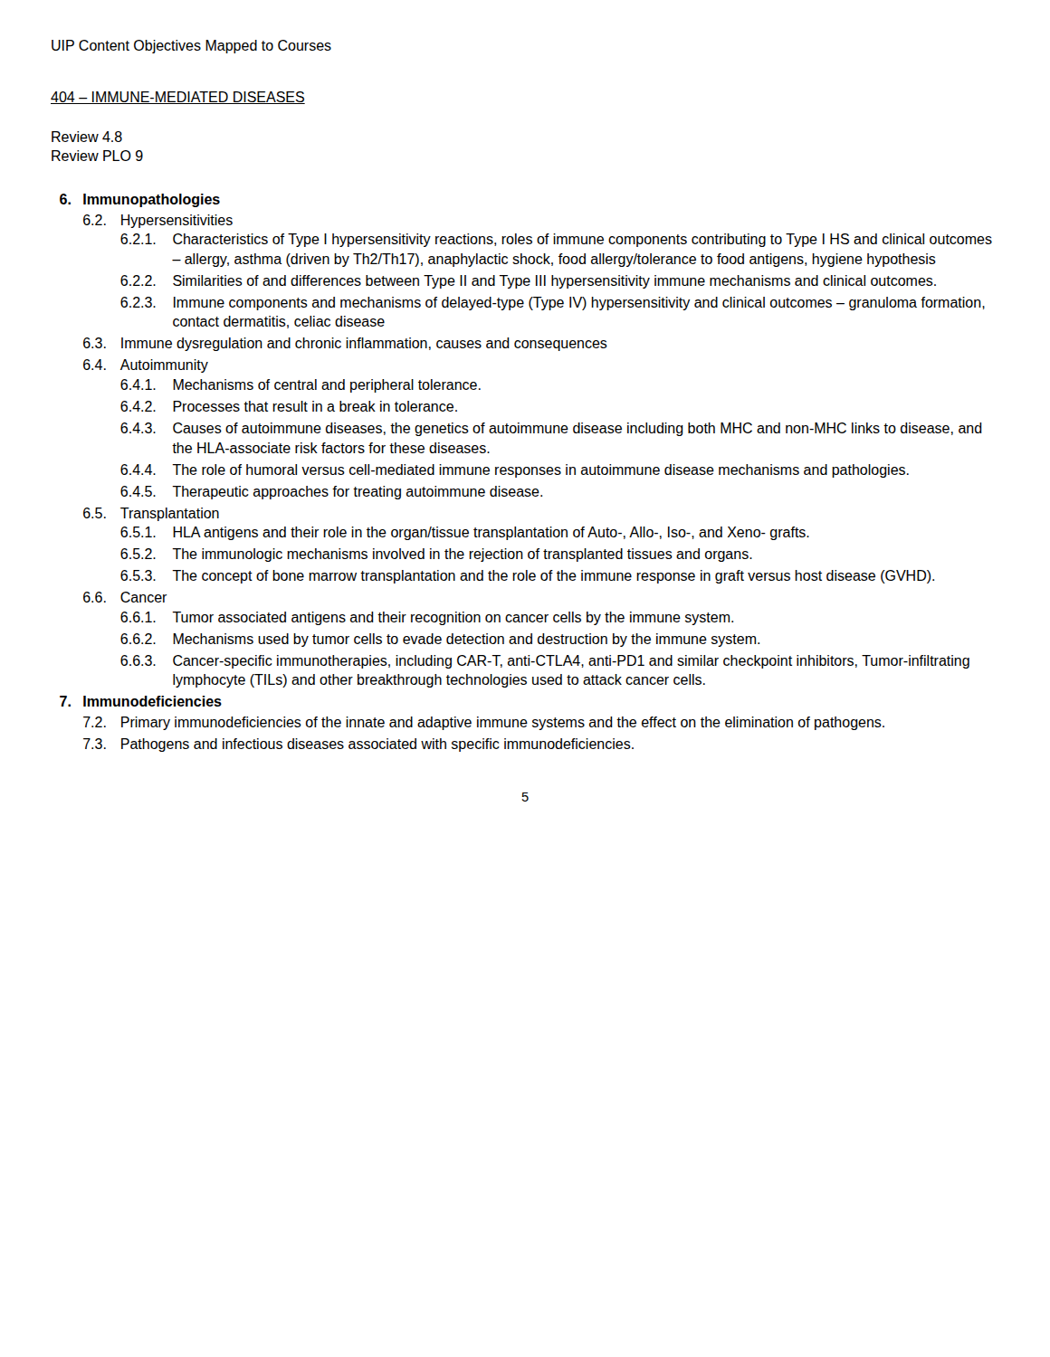UIP Content Objectives Mapped to Courses
404 – IMMUNE-MEDIATED DISEASES
Review 4.8
Review PLO 9
6. Immunopathologies
6.2. Hypersensitivities
6.2.1. Characteristics of Type I hypersensitivity reactions, roles of immune components contributing to Type I HS and clinical outcomes – allergy, asthma (driven by Th2/Th17), anaphylactic shock, food allergy/tolerance to food antigens, hygiene hypothesis
6.2.2. Similarities of and differences between Type II and Type III hypersensitivity immune mechanisms and clinical outcomes.
6.2.3. Immune components and mechanisms of delayed-type (Type IV) hypersensitivity and clinical outcomes – granuloma formation, contact dermatitis, celiac disease
6.3. Immune dysregulation and chronic inflammation, causes and consequences
6.4. Autoimmunity
6.4.1. Mechanisms of central and peripheral tolerance.
6.4.2. Processes that result in a break in tolerance.
6.4.3. Causes of autoimmune diseases, the genetics of autoimmune disease including both MHC and non-MHC links to disease, and the HLA-associate risk factors for these diseases.
6.4.4. The role of humoral versus cell-mediated immune responses in autoimmune disease mechanisms and pathologies.
6.4.5. Therapeutic approaches for treating autoimmune disease.
6.5. Transplantation
6.5.1. HLA antigens and their role in the organ/tissue transplantation of Auto-, Allo-, Iso-, and Xeno- grafts.
6.5.2. The immunologic mechanisms involved in the rejection of transplanted tissues and organs.
6.5.3. The concept of bone marrow transplantation and the role of the immune response in graft versus host disease (GVHD).
6.6. Cancer
6.6.1. Tumor associated antigens and their recognition on cancer cells by the immune system.
6.6.2. Mechanisms used by tumor cells to evade detection and destruction by the immune system.
6.6.3. Cancer-specific immunotherapies, including CAR-T, anti-CTLA4, anti-PD1 and similar checkpoint inhibitors, Tumor-infiltrating lymphocyte (TILs) and other breakthrough technologies used to attack cancer cells.
7. Immunodeficiencies
7.2. Primary immunodeficiencies of the innate and adaptive immune systems and the effect on the elimination of pathogens.
7.3. Pathogens and infectious diseases associated with specific immunodeficiencies.
5